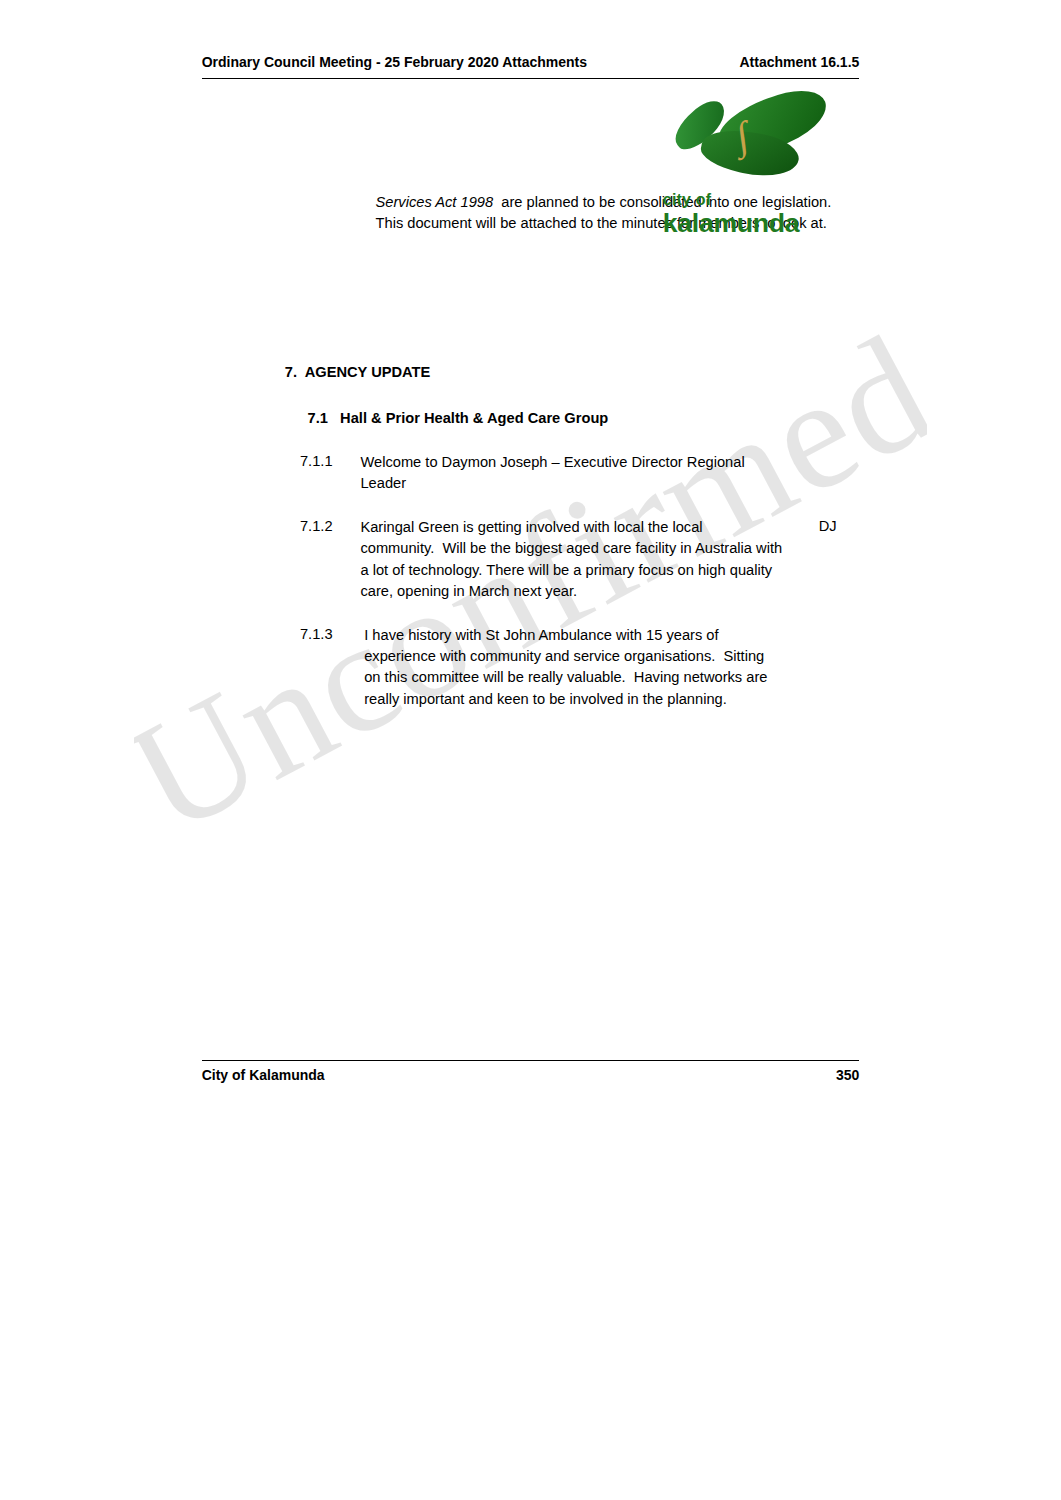Ordinary Council Meeting - 25 February 2020 Attachments
Attachment 16.1.5
∫
city of
kalamunda
Unconfirmed
Services Act 1998 are planned to be consolidated into one legislation. This document will be attached to the minutes for members to look at.
7. AGENCY UPDATE
7.1 Hall & Prior Health & Aged Care Group
7.1.1
Welcome to Daymon Joseph – Executive Director Regional Leader
7.1.2
Karingal Green is getting involved with local the local community. Will be the biggest aged care facility in Australia with a lot of technology. There will be a primary focus on high quality care, opening in March next year.
DJ
7.1.3
I have history with St John Ambulance with 15 years of experience with community and service organisations. Sitting on this committee will be really valuable. Having networks are really important and keen to be involved in the planning.
City of Kalamunda
350